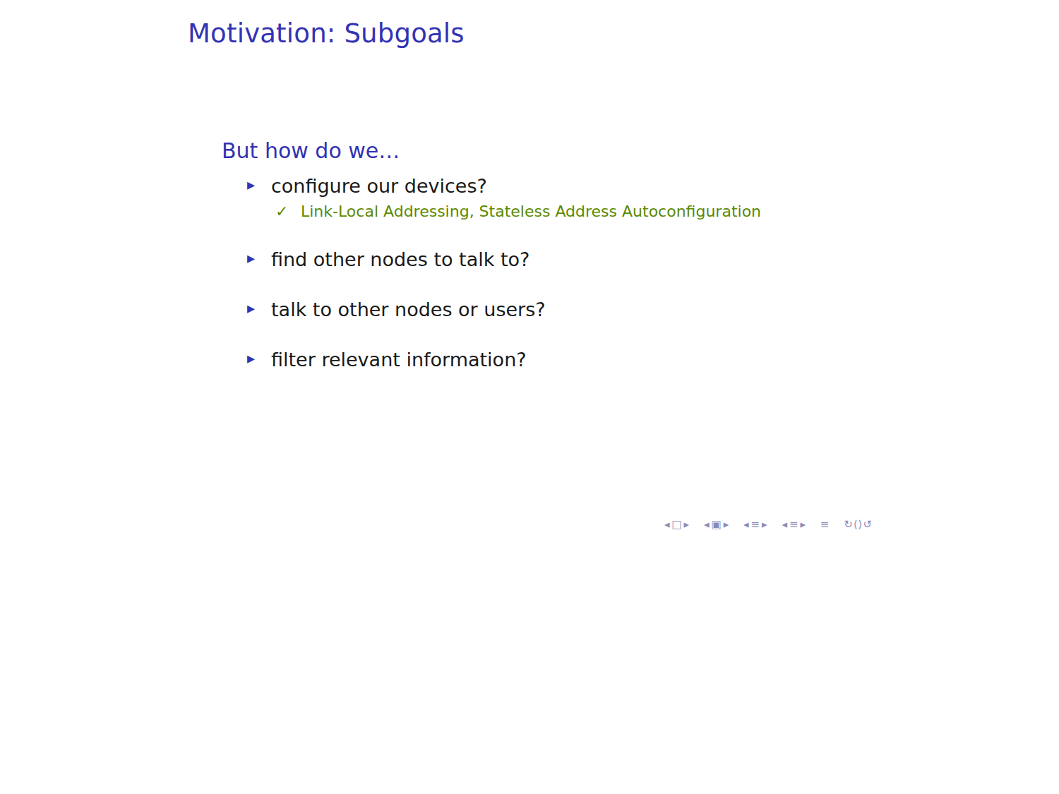Motivation: Subgoals
But how do we…
configure our devices?
Link-Local Addressing, Stateless Address Autoconfiguration
find other nodes to talk to?
talk to other nodes or users?
filter relevant information?
◂□▸ ◂▣▸ ◂≡▸ ◂≡▸ ≡ ↻⟨⟩↺